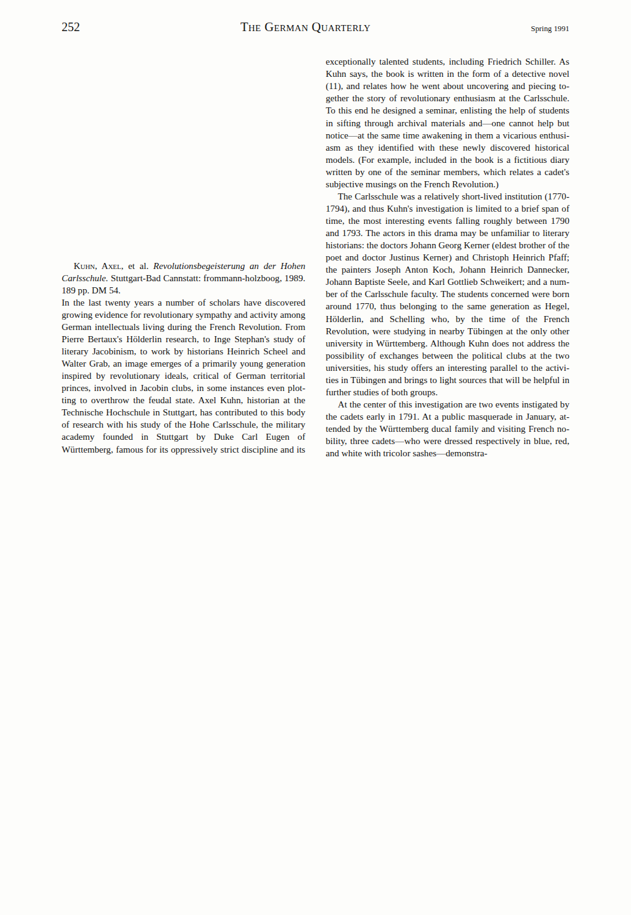252 The German Quarterly Spring 1991
Kuhn, Axel, et al. Revolutionsbegeisterung an der Hohen Carlsschule. Stuttgart-Bad Cannstatt: frommann-holzboog, 1989. 189 pp. DM 54.
In the last twenty years a number of scholars have discovered growing evidence for revolutionary sympathy and activity among German intellectuals living during the French Revolution. From Pierre Bertaux's Hölderlin research, to Inge Stephan's study of literary Jacobinism, to work by historians Heinrich Scheel and Walter Grab, an image emerges of a primarily young generation inspired by revolutionary ideals, critical of German territorial princes, involved in Jacobin clubs, in some instances even plotting to overthrow the feudal state. Axel Kuhn, historian at the Technische Hochschule in Stuttgart, has contributed to this body of research with his study of the Hohe Carlsschule, the military academy founded in Stuttgart by Duke Carl Eugen of Württemberg, famous for its oppressively strict discipline and its exceptionally talented students, including Friedrich Schiller. As Kuhn says, the book is written in the form of a detective novel (11), and relates how he went about uncovering and piecing together the story of revolutionary enthusiasm at the Carlsschule. To this end he designed a seminar, enlisting the help of students in sifting through archival materials and—one cannot help but notice—at the same time awakening in them a vicarious enthusiasm as they identified with these newly discovered historical models. (For example, included in the book is a fictitious diary written by one of the seminar members, which relates a cadet's subjective musings on the French Revolution.)
The Carlsschule was a relatively short-lived institution (1770-1794), and thus Kuhn's investigation is limited to a brief span of time, the most interesting events falling roughly between 1790 and 1793. The actors in this drama may be unfamiliar to literary historians: the doctors Johann Georg Kerner (eldest brother of the poet and doctor Justinus Kerner) and Christoph Heinrich Pfaff; the painters Joseph Anton Koch, Johann Heinrich Dannecker, Johann Baptiste Seele, and Karl Gottlieb Schweikert; and a number of the Carlsschule faculty. The students concerned were born around 1770, thus belonging to the same generation as Hegel, Hölderlin, and Schelling who, by the time of the French Revolution, were studying in nearby Tübingen at the only other university in Württemberg. Although Kuhn does not address the possibility of exchanges between the political clubs at the two universities, his study offers an interesting parallel to the activities in Tübingen and brings to light sources that will be helpful in further studies of both groups.
At the center of this investigation are two events instigated by the cadets early in 1791. At a public masquerade in January, attended by the Württemberg ducal family and visiting French nobility, three cadets—who were dressed respectively in blue, red, and white with tricolor sashes—demonstra-